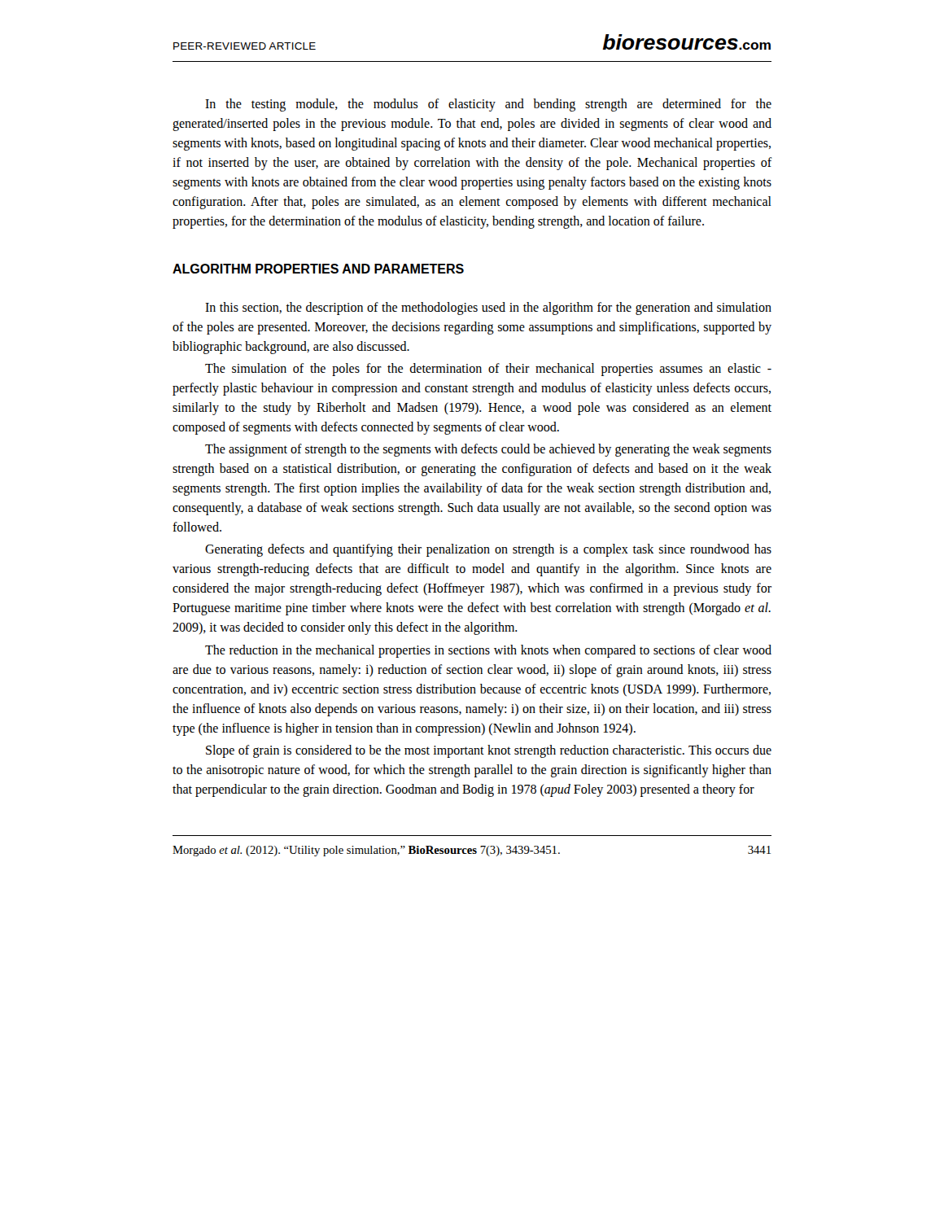PEER-REVIEWED ARTICLE bioresources.com
In the testing module, the modulus of elasticity and bending strength are determined for the generated/inserted poles in the previous module. To that end, poles are divided in segments of clear wood and segments with knots, based on longitudinal spacing of knots and their diameter. Clear wood mechanical properties, if not inserted by the user, are obtained by correlation with the density of the pole. Mechanical properties of segments with knots are obtained from the clear wood properties using penalty factors based on the existing knots configuration. After that, poles are simulated, as an element composed by elements with different mechanical properties, for the determination of the modulus of elasticity, bending strength, and location of failure.
Algorithm Properties and Parameters
In this section, the description of the methodologies used in the algorithm for the generation and simulation of the poles are presented. Moreover, the decisions regarding some assumptions and simplifications, supported by bibliographic background, are also discussed.
The simulation of the poles for the determination of their mechanical properties assumes an elastic -perfectly plastic behaviour in compression and constant strength and modulus of elasticity unless defects occurs, similarly to the study by Riberholt and Madsen (1979). Hence, a wood pole was considered as an element composed of segments with defects connected by segments of clear wood.
The assignment of strength to the segments with defects could be achieved by generating the weak segments strength based on a statistical distribution, or generating the configuration of defects and based on it the weak segments strength. The first option implies the availability of data for the weak section strength distribution and, consequently, a database of weak sections strength. Such data usually are not available, so the second option was followed.
Generating defects and quantifying their penalization on strength is a complex task since roundwood has various strength-reducing defects that are difficult to model and quantify in the algorithm. Since knots are considered the major strength-reducing defect (Hoffmeyer 1987), which was confirmed in a previous study for Portuguese maritime pine timber where knots were the defect with best correlation with strength (Morgado et al. 2009), it was decided to consider only this defect in the algorithm.
The reduction in the mechanical properties in sections with knots when compared to sections of clear wood are due to various reasons, namely: i) reduction of section clear wood, ii) slope of grain around knots, iii) stress concentration, and iv) eccentric section stress distribution because of eccentric knots (USDA 1999). Furthermore, the influence of knots also depends on various reasons, namely: i) on their size, ii) on their location, and iii) stress type (the influence is higher in tension than in compression) (Newlin and Johnson 1924).
Slope of grain is considered to be the most important knot strength reduction characteristic. This occurs due to the anisotropic nature of wood, for which the strength parallel to the grain direction is significantly higher than that perpendicular to the grain direction. Goodman and Bodig in 1978 (apud Foley 2003) presented a theory for
Morgado et al. (2012). “Utility pole simulation,” BioResources 7(3), 3439-3451. 3441